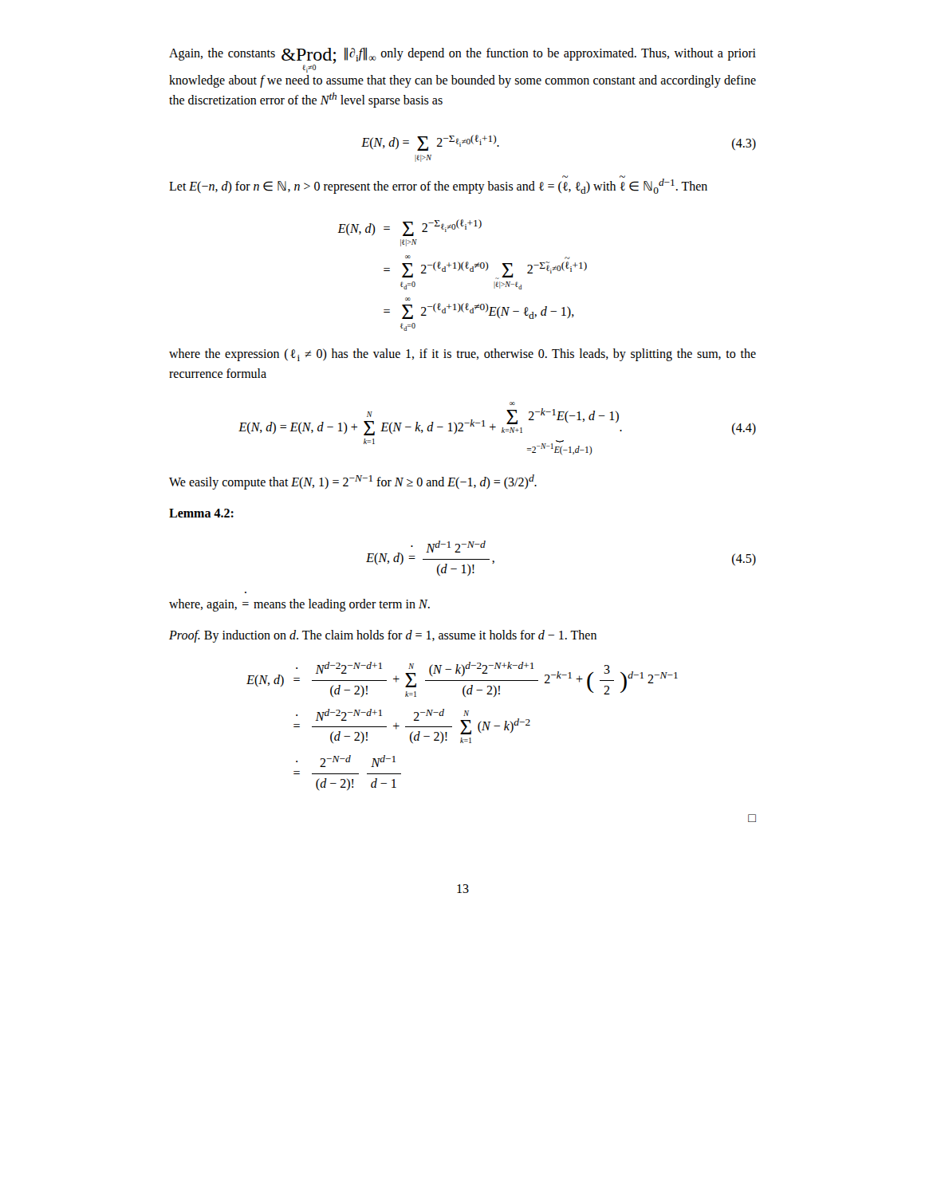Again, the constants &Prod; ℓi≠0 ∥∂if∥∞ only depend on the function to be approximated. Thus, without a priori knowledge about f we need to assume that they can be bounded by some common constant and accordingly define the discretization error of the Nth level sparse basis as
E(N, d) = Σ|ℓ|>N 2−Σℓi≠0(ℓi+1).
(4.3)
Let E(−n, d) for n ∈ ℕ, n > 0 represent the error of the empty basis and ℓ = (ℓ, ℓd) with ℓ ∈ ℕ0d−1. Then
| E ( N , d ) | = | Σ /ℓ/> N 2 −Σ ℓ i ≠0 (ℓ i +1) |
| | = | ∞ Σ ℓ d =0 2 −(ℓ d +1)(ℓ d ≠0) Σ / ℓ /> N −ℓ d 2 −Σ ℓ i ≠0 ( ℓ i +1) |
| | = | ∞ Σ ℓ d =0 2 −(ℓ d +1)(ℓ d ≠0) E ( N − ℓ d , d − 1), |
where the expression (ℓi ≠ 0) has the value 1, if it is true, otherwise 0. This leads, by splitting the sum, to the recurrence formula
E(N, d) = E(N, d − 1) + NΣk=1 E(N − k, d − 1)2−k−1 + ∞Σk=N+1 2−k−1E(−1, d − 1) ⏟ =2−N−1E(−1,d−1) .
(4.4)
We easily compute that E(N, 1) = 2−N−1 for N ≥ 0 and E(−1, d) = (3/2)d.
Lemma 4.2:
E(N, d) = Nd−1 2−N−d (d − 1)! ,
(4.5)
where, again, = means the leading order term in N.
Proof. By induction on d. The claim holds for d = 1, assume it holds for d − 1. Then
| E ( N , d ) | = | N d −2 2 − N − d +1 ( d − 2)! + N Σ k =1 ( N − k ) d −2 2 − N + k − d +1 ( d − 2)! 2 − k −1 + ( 3 2 ) d −1 2 − N −1 |
| | = | N d −2 2 − N − d +1 ( d − 2)! + 2 − N − d ( d − 2)! N Σ k =1 ( N − k ) d −2 |
| | = | 2 − N − d ( d − 2)! N d −1 d − 1 |
□
13